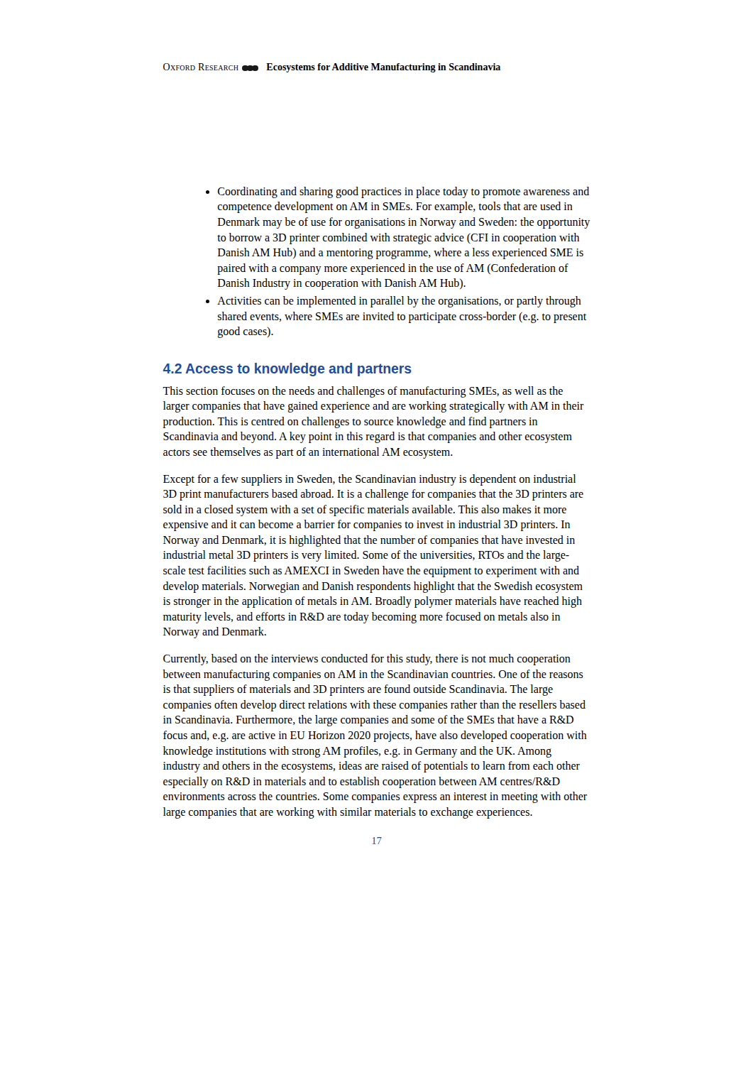Oxford Research Ecosystems for Additive Manufacturing in Scandinavia
Coordinating and sharing good practices in place today to promote awareness and competence development on AM in SMEs. For example, tools that are used in Denmark may be of use for organisations in Norway and Sweden: the opportunity to borrow a 3D printer combined with strategic advice (CFI in cooperation with Danish AM Hub) and a mentoring programme, where a less experienced SME is paired with a company more experienced in the use of AM (Confederation of Danish Industry in cooperation with Danish AM Hub).
Activities can be implemented in parallel by the organisations, or partly through shared events, where SMEs are invited to participate cross-border (e.g. to present good cases).
4.2 Access to knowledge and partners
This section focuses on the needs and challenges of manufacturing SMEs, as well as the larger companies that have gained experience and are working strategically with AM in their production. This is centred on challenges to source knowledge and find partners in Scandinavia and beyond. A key point in this regard is that companies and other ecosystem actors see themselves as part of an international AM ecosystem.
Except for a few suppliers in Sweden, the Scandinavian industry is dependent on industrial 3D print manufacturers based abroad. It is a challenge for companies that the 3D printers are sold in a closed system with a set of specific materials available. This also makes it more expensive and it can become a barrier for companies to invest in industrial 3D printers. In Norway and Denmark, it is highlighted that the number of companies that have invested in industrial metal 3D printers is very limited. Some of the universities, RTOs and the large-scale test facilities such as AMEXCI in Sweden have the equipment to experiment with and develop materials. Norwegian and Danish respondents highlight that the Swedish ecosystem is stronger in the application of metals in AM. Broadly polymer materials have reached high maturity levels, and efforts in R&D are today becoming more focused on metals also in Norway and Denmark.
Currently, based on the interviews conducted for this study, there is not much cooperation between manufacturing companies on AM in the Scandinavian countries. One of the reasons is that suppliers of materials and 3D printers are found outside Scandinavia. The large companies often develop direct relations with these companies rather than the resellers based in Scandinavia. Furthermore, the large companies and some of the SMEs that have a R&D focus and, e.g. are active in EU Horizon 2020 projects, have also developed cooperation with knowledge institutions with strong AM profiles, e.g. in Germany and the UK. Among industry and others in the ecosystems, ideas are raised of potentials to learn from each other especially on R&D in materials and to establish cooperation between AM centres/R&D environments across the countries. Some companies express an interest in meeting with other large companies that are working with similar materials to exchange experiences.
17